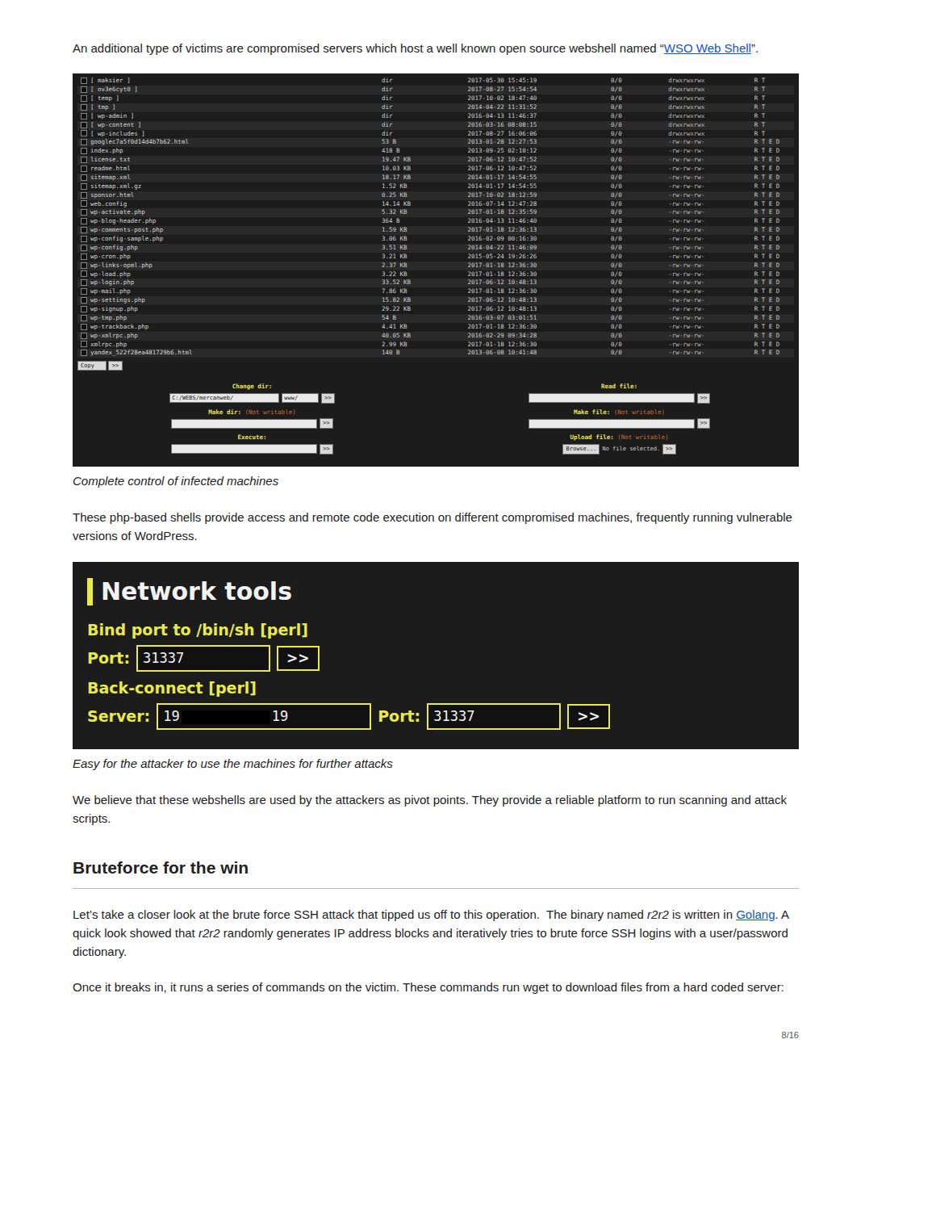An additional type of victims are compromised servers which host a well known open source webshell named “WSO Web Shell”.
| [ maksier ] | dir | 2017-05-30 15:45:19 | 0/0 | drwxrwxrwx | R T |
| [ ov3e6cyt0 ] | dir | 2017-08-27 15:54:54 | 0/0 | drwxrwxrwx | R T |
| [ temp ] | dir | 2017-10-02 18:47:40 | 0/0 | drwxrwxrwx | R T |
| [ tmp ] | dir | 2014-04-22 11:31:52 | 0/0 | drwxrwxrwx | R T |
| [ wp-admin ] | dir | 2016-04-13 11:46:37 | 0/0 | drwxrwxrwx | R T |
| [ wp-content ] | dir | 2016-03-16 08:08:15 | 0/0 | drwxrwxrwx | R T |
| [ wp-includes ] | dir | 2017-08-27 16:06:06 | 0/0 | drwxrwxrwx | R T |
| googlec7a5f0d14d4b7b62.html | 53 B | 2013-01-28 12:27:53 | 0/0 | -rw-rw-rw- | R T E D |
| index.php | 418 B | 2013-09-25 02:10:12 | 0/0 | -rw-rw-rw- | R T E D |
| license.txt | 19.47 KB | 2017-06-12 10:47:52 | 0/0 | -rw-rw-rw- | R T E D |
| readme.html | 10.03 KB | 2017-06-12 10:47:52 | 0/0 | -rw-rw-rw- | R T E D |
| sitemap.xml | 18.17 KB | 2014-01-17 14:54:55 | 0/0 | -rw-rw-rw- | R T E D |
| sitemap.xml.gz | 1.52 KB | 2014-01-17 14:54:55 | 0/0 | -rw-rw-rw- | R T E D |
| sponsor.html | 0.25 KB | 2017-10-02 18:12:59 | 0/0 | -rw-rw-rw- | R T E D |
| web.config | 14.14 KB | 2016-07-14 12:47:28 | 0/0 | -rw-rw-rw- | R T E D |
| wp-activate.php | 5.32 KB | 2017-01-18 12:35:59 | 0/0 | -rw-rw-rw- | R T E D |
| wp-blog-header.php | 364 B | 2016-04-13 11:46:40 | 0/0 | -rw-rw-rw- | R T E D |
| wp-comments-post.php | 1.59 KB | 2017-01-18 12:36:13 | 0/0 | -rw-rw-rw- | R T E D |
| wp-config-sample.php | 3.06 KB | 2016-02-09 00:16:30 | 0/0 | -rw-rw-rw- | R T E D |
| wp-config.php | 3.51 KB | 2014-04-22 11:46:09 | 0/0 | -rw-rw-rw- | R T E D |
| wp-cron.php | 3.21 KB | 2015-05-24 19:26:26 | 0/0 | -rw-rw-rw- | R T E D |
| wp-links-opml.php | 2.37 KB | 2017-01-18 12:36:30 | 0/0 | -rw-rw-rw- | R T E D |
| wp-load.php | 3.22 KB | 2017-01-18 12:36:30 | 0/0 | -rw-rw-rw- | R T E D |
| wp-login.php | 33.52 KB | 2017-06-12 10:48:13 | 0/0 | -rw-rw-rw- | R T E D |
| wp-mail.php | 7.86 KB | 2017-01-18 12:36:30 | 0/0 | -rw-rw-rw- | R T E D |
| wp-settings.php | 15.82 KB | 2017-06-12 10:48:13 | 0/0 | -rw-rw-rw- | R T E D |
| wp-signup.php | 29.22 KB | 2017-06-12 10:48:13 | 0/0 | -rw-rw-rw- | R T E D |
| wp-tmp.php | 54 B | 2016-03-07 03:01:51 | 0/0 | -rw-rw-rw- | R T E D |
| wp-trackback.php | 4.41 KB | 2017-01-18 12:36:30 | 0/0 | -rw-rw-rw- | R T E D |
| wp-xmlrpc.php | 40.05 KB | 2016-02-29 09:34:28 | 0/0 | -rw-rw-rw- | R T E D |
| xmlrpc.php | 2.99 KB | 2017-01-18 12:36:30 | 0/0 | -rw-rw-rw- | R T E D |
| yandex_522f28ea481729b6.html | 140 B | 2013-06-08 10:41:48 | 0/0 | -rw-rw-rw- | R T E D |
Copy>>
Change dir:
>>
Make dir: (Not writable)
>>
Execute:
>>
Read file:
>>
Make file: (Not writable)
>>
Upload file: (Not writable)
Browse... No file selected. >>
Complete control of infected machines
These php-based shells provide access and remote code execution on different compromised machines, frequently running vulnerable versions of WordPress.
Network tools
Bind port to /bin/sh [perl]
Port: 31337 >>
Back-connect [perl]
Server: 19 19 Port: 31337 >>
Easy for the attacker to use the machines for further attacks
We believe that these webshells are used by the attackers as pivot points. They provide a reliable platform to run scanning and attack scripts.
Bruteforce for the win
Let’s take a closer look at the brute force SSH attack that tipped us off to this operation. The binary named r2r2 is written in Golang. A quick look showed that r2r2 randomly generates IP address blocks and iteratively tries to brute force SSH logins with a user/password dictionary.
Once it breaks in, it runs a series of commands on the victim. These commands run wget to download files from a hard coded server:
8/16